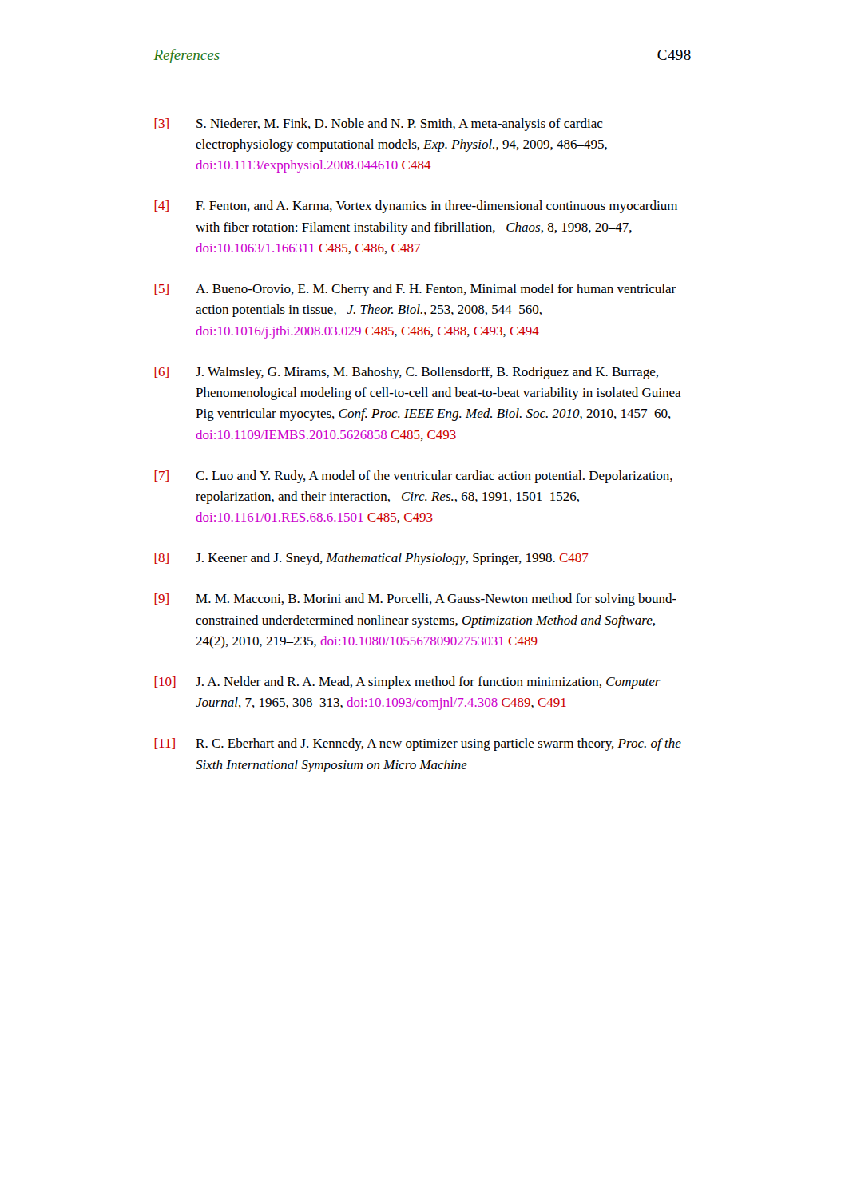References
C498
[3] S. Niederer, M. Fink, D. Noble and N. P. Smith, A meta-analysis of cardiac electrophysiology computational models, Exp. Physiol., 94, 2009, 486–495, doi:10.1113/expphysiol.2008.044610 C484
[4] F. Fenton, and A. Karma, Vortex dynamics in three-dimensional continuous myocardium with fiber rotation: Filament instability and fibrillation, Chaos, 8, 1998, 20–47, doi:10.1063/1.166311 C485, C486, C487
[5] A. Bueno-Orovio, E. M. Cherry and F. H. Fenton, Minimal model for human ventricular action potentials in tissue, J. Theor. Biol., 253, 2008, 544–560, doi:10.1016/j.jtbi.2008.03.029 C485, C486, C488, C493, C494
[6] J. Walmsley, G. Mirams, M. Bahoshy, C. Bollensdorff, B. Rodriguez and K. Burrage, Phenomenological modeling of cell-to-cell and beat-to-beat variability in isolated Guinea Pig ventricular myocytes, Conf. Proc. IEEE Eng. Med. Biol. Soc. 2010, 2010, 1457–60, doi:10.1109/IEMBS.2010.5626858 C485, C493
[7] C. Luo and Y. Rudy, A model of the ventricular cardiac action potential. Depolarization, repolarization, and their interaction, Circ. Res., 68, 1991, 1501–1526, doi:10.1161/01.RES.68.6.1501 C485, C493
[8] J. Keener and J. Sneyd, Mathematical Physiology, Springer, 1998. C487
[9] M. M. Macconi, B. Morini and M. Porcelli, A Gauss-Newton method for solving bound-constrained underdetermined nonlinear systems, Optimization Method and Software, 24(2), 2010, 219–235, doi:10.1080/10556780902753031 C489
[10] J. A. Nelder and R. A. Mead, A simplex method for function minimization, Computer Journal, 7, 1965, 308–313, doi:10.1093/comjnl/7.4.308 C489, C491
[11] R. C. Eberhart and J. Kennedy, A new optimizer using particle swarm theory, Proc. of the Sixth International Symposium on Micro Machine